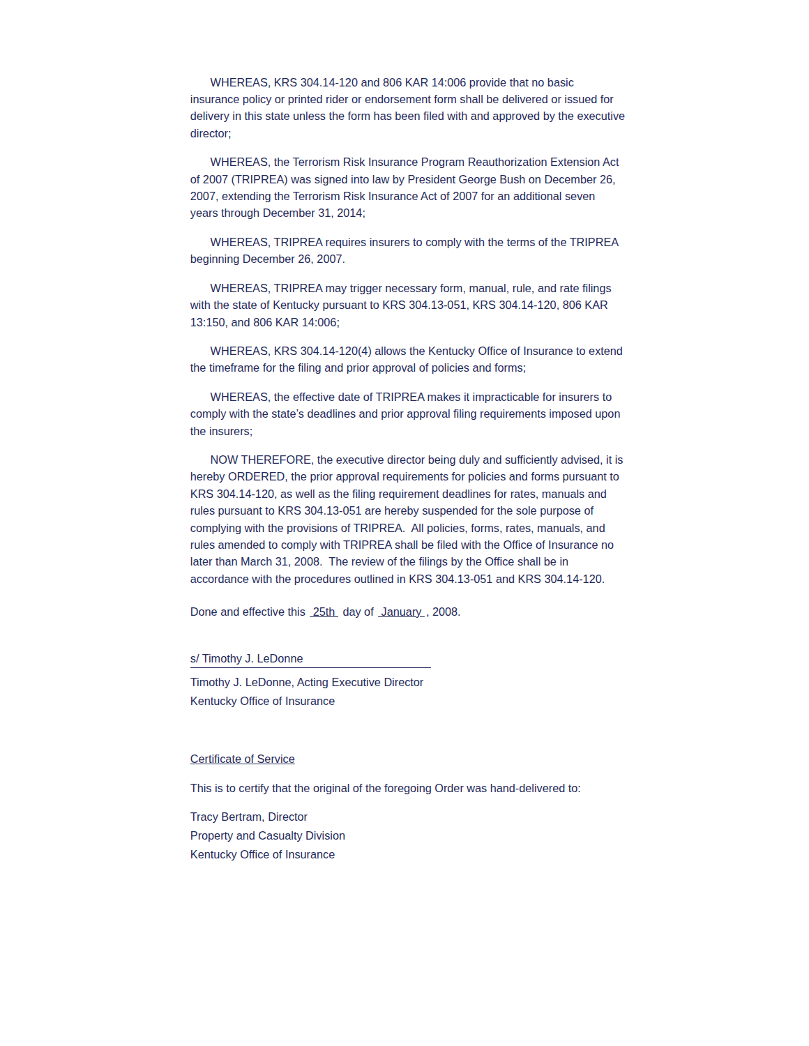WHEREAS, KRS 304.14-120 and 806 KAR 14:006 provide that no basic insurance policy or printed rider or endorsement form shall be delivered or issued for delivery in this state unless the form has been filed with and approved by the executive director;
WHEREAS, the Terrorism Risk Insurance Program Reauthorization Extension Act of 2007 (TRIPREA) was signed into law by President George Bush on December 26, 2007, extending the Terrorism Risk Insurance Act of 2007 for an additional seven years through December 31, 2014;
WHEREAS, TRIPREA requires insurers to comply with the terms of the TRIPREA beginning December 26, 2007.
WHEREAS, TRIPREA may trigger necessary form, manual, rule, and rate filings with the state of Kentucky pursuant to KRS 304.13-051, KRS 304.14-120, 806 KAR 13:150, and 806 KAR 14:006;
WHEREAS, KRS 304.14-120(4) allows the Kentucky Office of Insurance to extend the timeframe for the filing and prior approval of policies and forms;
WHEREAS, the effective date of TRIPREA makes it impracticable for insurers to comply with the state’s deadlines and prior approval filing requirements imposed upon the insurers;
NOW THEREFORE, the executive director being duly and sufficiently advised, it is hereby ORDERED, the prior approval requirements for policies and forms pursuant to KRS 304.14-120, as well as the filing requirement deadlines for rates, manuals and rules pursuant to KRS 304.13-051 are hereby suspended for the sole purpose of complying with the provisions of TRIPREA. All policies, forms, rates, manuals, and rules amended to comply with TRIPREA shall be filed with the Office of Insurance no later than March 31, 2008. The review of the filings by the Office shall be in accordance with the procedures outlined in KRS 304.13-051 and KRS 304.14-120.
Done and effective this 25th day of January , 2008.
s/ Timothy J. LeDonne
Timothy J. LeDonne, Acting Executive Director
Kentucky Office of Insurance
Certificate of Service
This is to certify that the original of the foregoing Order was hand-delivered to:
Tracy Bertram, Director
Property and Casualty Division
Kentucky Office of Insurance